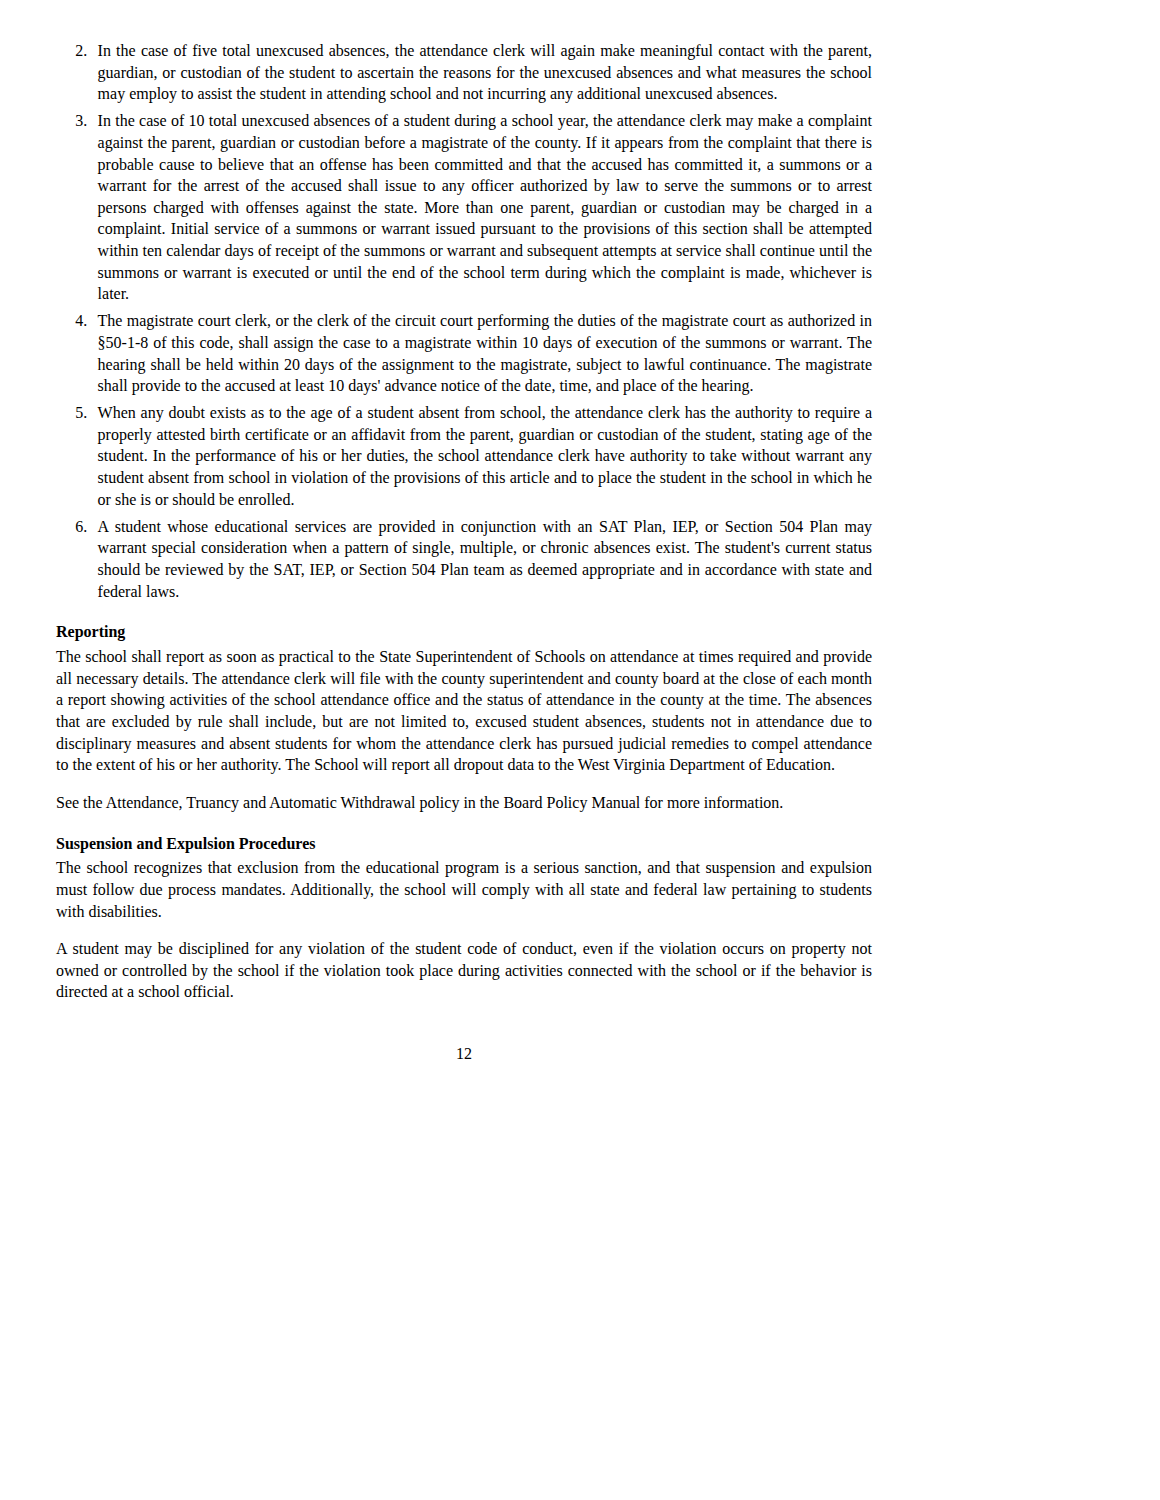In the case of five total unexcused absences, the attendance clerk will again make meaningful contact with the parent, guardian, or custodian of the student to ascertain the reasons for the unexcused absences and what measures the school may employ to assist the student in attending school and not incurring any additional unexcused absences.
In the case of 10 total unexcused absences of a student during a school year, the attendance clerk may make a complaint against the parent, guardian or custodian before a magistrate of the county. If it appears from the complaint that there is probable cause to believe that an offense has been committed and that the accused has committed it, a summons or a warrant for the arrest of the accused shall issue to any officer authorized by law to serve the summons or to arrest persons charged with offenses against the state. More than one parent, guardian or custodian may be charged in a complaint. Initial service of a summons or warrant issued pursuant to the provisions of this section shall be attempted within ten calendar days of receipt of the summons or warrant and subsequent attempts at service shall continue until the summons or warrant is executed or until the end of the school term during which the complaint is made, whichever is later.
The magistrate court clerk, or the clerk of the circuit court performing the duties of the magistrate court as authorized in §50-1-8 of this code, shall assign the case to a magistrate within 10 days of execution of the summons or warrant. The hearing shall be held within 20 days of the assignment to the magistrate, subject to lawful continuance. The magistrate shall provide to the accused at least 10 days' advance notice of the date, time, and place of the hearing.
When any doubt exists as to the age of a student absent from school, the attendance clerk has the authority to require a properly attested birth certificate or an affidavit from the parent, guardian or custodian of the student, stating age of the student. In the performance of his or her duties, the school attendance clerk have authority to take without warrant any student absent from school in violation of the provisions of this article and to place the student in the school in which he or she is or should be enrolled.
A student whose educational services are provided in conjunction with an SAT Plan, IEP, or Section 504 Plan may warrant special consideration when a pattern of single, multiple, or chronic absences exist. The student's current status should be reviewed by the SAT, IEP, or Section 504 Plan team as deemed appropriate and in accordance with state and federal laws.
Reporting
The school shall report as soon as practical to the State Superintendent of Schools on attendance at times required and provide all necessary details. The attendance clerk will file with the county superintendent and county board at the close of each month a report showing activities of the school attendance office and the status of attendance in the county at the time. The absences that are excluded by rule shall include, but are not limited to, excused student absences, students not in attendance due to disciplinary measures and absent students for whom the attendance clerk has pursued judicial remedies to compel attendance to the extent of his or her authority. The School will report all dropout data to the West Virginia Department of Education.
See the Attendance, Truancy and Automatic Withdrawal policy in the Board Policy Manual for more information.
Suspension and Expulsion Procedures
The school recognizes that exclusion from the educational program is a serious sanction, and that suspension and expulsion must follow due process mandates. Additionally, the school will comply with all state and federal law pertaining to students with disabilities.
A student may be disciplined for any violation of the student code of conduct, even if the violation occurs on property not owned or controlled by the school if the violation took place during activities connected with the school or if the behavior is directed at a school official.
12